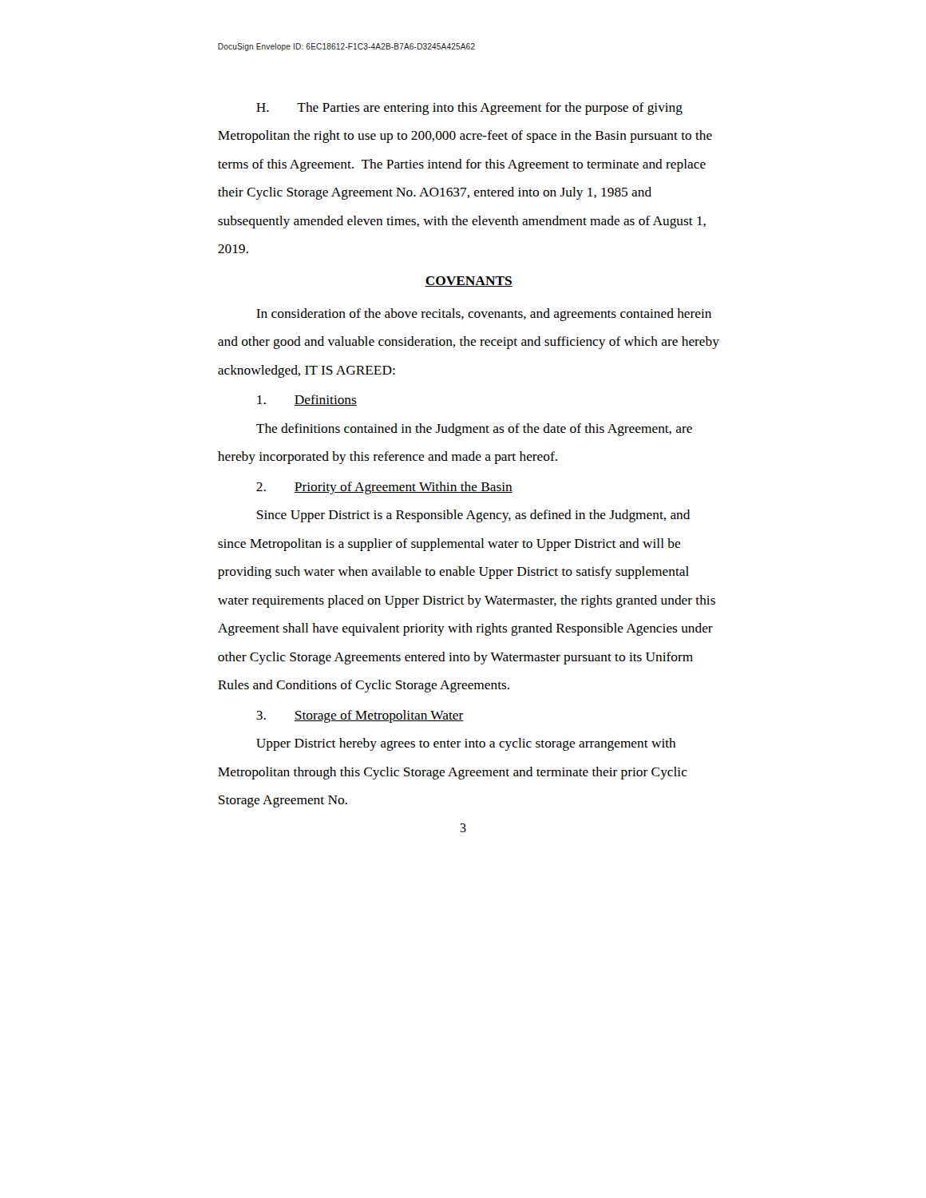DocuSign Envelope ID: 6EC18612-F1C3-4A2B-B7A6-D3245A425A62
H.  The Parties are entering into this Agreement for the purpose of giving Metropolitan the right to use up to 200,000 acre-feet of space in the Basin pursuant to the terms of this Agreement. The Parties intend for this Agreement to terminate and replace their Cyclic Storage Agreement No. AO1637, entered into on July 1, 1985 and subsequently amended eleven times, with the eleventh amendment made as of August 1, 2019.
COVENANTS
In consideration of the above recitals, covenants, and agreements contained herein and other good and valuable consideration, the receipt and sufficiency of which are hereby acknowledged, IT IS AGREED:
1. Definitions
The definitions contained in the Judgment as of the date of this Agreement, are hereby incorporated by this reference and made a part hereof.
2. Priority of Agreement Within the Basin
Since Upper District is a Responsible Agency, as defined in the Judgment, and since Metropolitan is a supplier of supplemental water to Upper District and will be providing such water when available to enable Upper District to satisfy supplemental water requirements placed on Upper District by Watermaster, the rights granted under this Agreement shall have equivalent priority with rights granted Responsible Agencies under other Cyclic Storage Agreements entered into by Watermaster pursuant to its Uniform Rules and Conditions of Cyclic Storage Agreements.
3. Storage of Metropolitan Water
Upper District hereby agrees to enter into a cyclic storage arrangement with Metropolitan through this Cyclic Storage Agreement and terminate their prior Cyclic Storage Agreement No.
3